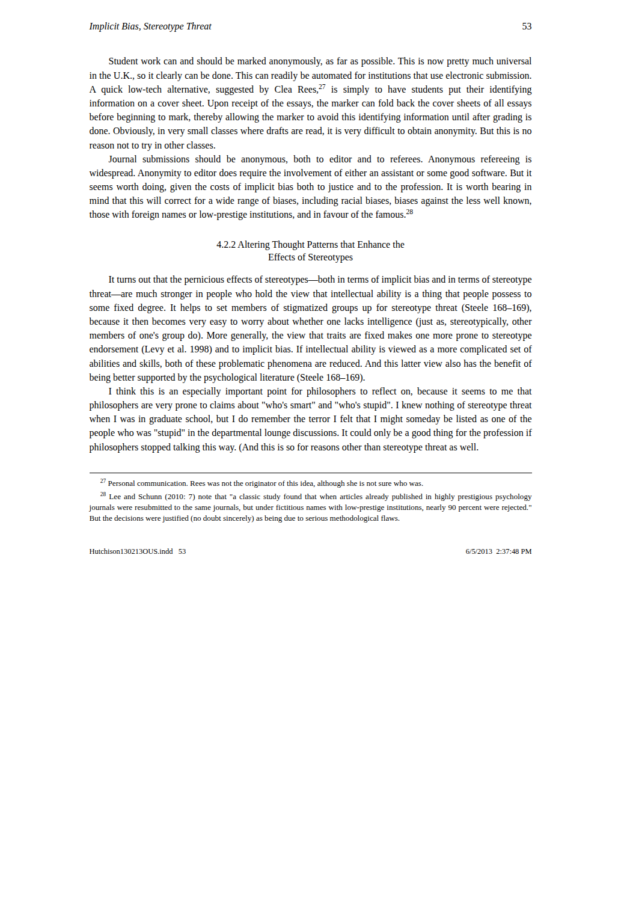Implicit Bias, Stereotype Threat 53
Student work can and should be marked anonymously, as far as possible. This is now pretty much universal in the U.K., so it clearly can be done. This can readily be automated for institutions that use electronic submission. A quick low-tech alternative, suggested by Clea Rees,27 is simply to have students put their identifying information on a cover sheet. Upon receipt of the essays, the marker can fold back the cover sheets of all essays before beginning to mark, thereby allowing the marker to avoid this identifying information until after grading is done. Obviously, in very small classes where drafts are read, it is very difficult to obtain anonymity. But this is no reason not to try in other classes.
Journal submissions should be anonymous, both to editor and to referees. Anonymous refereeing is widespread. Anonymity to editor does require the involvement of either an assistant or some good software. But it seems worth doing, given the costs of implicit bias both to justice and to the profession. It is worth bearing in mind that this will correct for a wide range of biases, including racial biases, biases against the less well known, those with foreign names or low-prestige institutions, and in favour of the famous.28
4.2.2 Altering Thought Patterns that Enhance the Effects of Stereotypes
It turns out that the pernicious effects of stereotypes—both in terms of implicit bias and in terms of stereotype threat—are much stronger in people who hold the view that intellectual ability is a thing that people possess to some fixed degree. It helps to set members of stigmatized groups up for stereotype threat (Steele 168–169), because it then becomes very easy to worry about whether one lacks intelligence (just as, stereotypically, other members of one's group do). More generally, the view that traits are fixed makes one more prone to stereotype endorsement (Levy et al. 1998) and to implicit bias. If intellectual ability is viewed as a more complicated set of abilities and skills, both of these problematic phenomena are reduced. And this latter view also has the benefit of being better supported by the psychological literature (Steele 168–169).
I think this is an especially important point for philosophers to reflect on, because it seems to me that philosophers are very prone to claims about "who's smart" and "who's stupid". I knew nothing of stereotype threat when I was in graduate school, but I do remember the terror I felt that I might someday be listed as one of the people who was "stupid" in the departmental lounge discussions. It could only be a good thing for the profession if philosophers stopped talking this way. (And this is so for reasons other than stereotype threat as well.
27 Personal communication. Rees was not the originator of this idea, although she is not sure who was.
28 Lee and Schunn (2010: 7) note that "a classic study found that when articles already published in highly prestigious psychology journals were resubmitted to the same journals, but under fictitious names with low-prestige institutions, nearly 90 percent were rejected." But the decisions were justified (no doubt sincerely) as being due to serious methodological flaws.
Hutchison130213OUS.indd 53 6/5/2013 2:37:48 PM